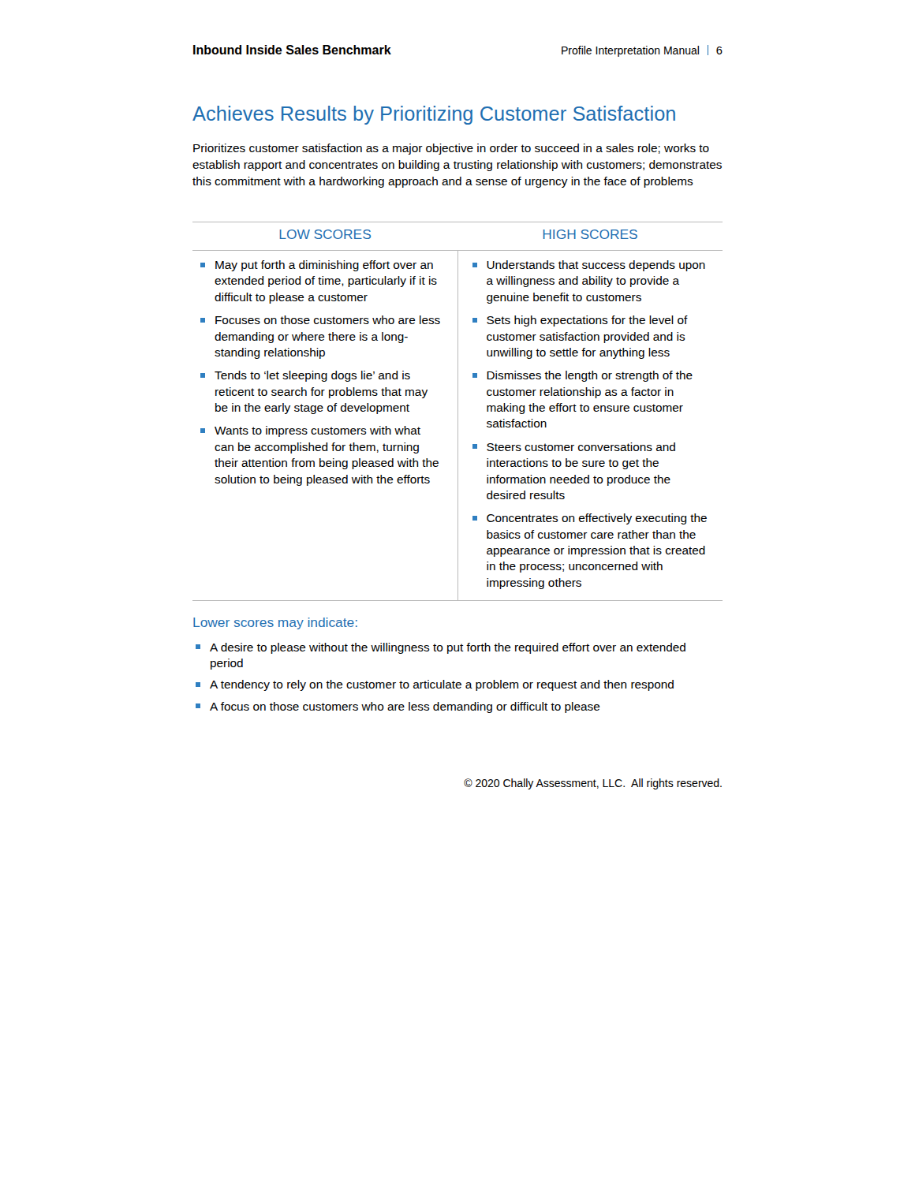Inbound Inside Sales Benchmark
Profile Interpretation Manual 6
Achieves Results by Prioritizing Customer Satisfaction
Prioritizes customer satisfaction as a major objective in order to succeed in a sales role; works to establish rapport and concentrates on building a trusting relationship with customers; demonstrates this commitment with a hardworking approach and a sense of urgency in the face of problems
| LOW SCORES | HIGH SCORES |
| --- | --- |
| May put forth a diminishing effort over an extended period of time, particularly if it is difficult to please a customer Focuses on those customers who are less demanding or where there is a long-standing relationship Tends to ‘let sleeping dogs lie’ and is reticent to search for problems that may be in the early stage of development Wants to impress customers with what can be accomplished for them, turning their attention from being pleased with the solution to being pleased with the efforts | Understands that success depends upon a willingness and ability to provide a genuine benefit to customers Sets high expectations for the level of customer satisfaction provided and is unwilling to settle for anything less Dismisses the length or strength of the customer relationship as a factor in making the effort to ensure customer satisfaction Steers customer conversations and interactions to be sure to get the information needed to produce the desired results Concentrates on effectively executing the basics of customer care rather than the appearance or impression that is created in the process; unconcerned with impressing others |
Lower scores may indicate:
A desire to please without the willingness to put forth the required effort over an extended period
A tendency to rely on the customer to articulate a problem or request and then respond
A focus on those customers who are less demanding or difficult to please
© 2020 Chally Assessment, LLC. All rights reserved.